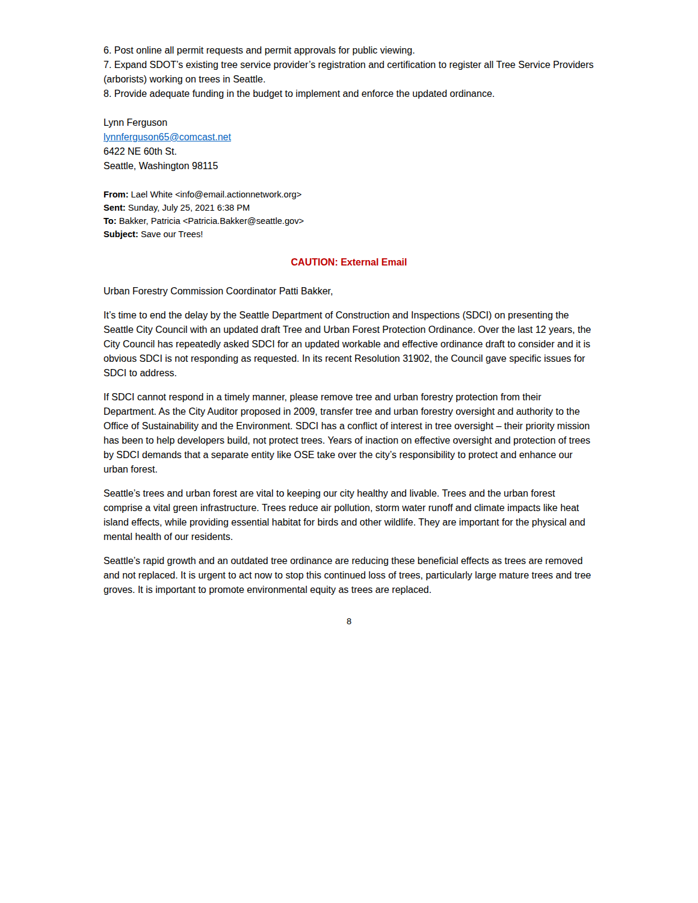6. Post online all permit requests and permit approvals for public viewing.
7. Expand SDOT’s existing tree service provider’s registration and certification to register all Tree Service Providers (arborists) working on trees in Seattle.
8. Provide adequate funding in the budget to implement and enforce the updated ordinance.
Lynn Ferguson
lynnferguson65@comcast.net
6422 NE 60th St.
Seattle, Washington 98115
From: Lael White <info@email.actionnetwork.org>
Sent: Sunday, July 25, 2021 6:38 PM
To: Bakker, Patricia <Patricia.Bakker@seattle.gov>
Subject: Save our Trees!
CAUTION: External Email
Urban Forestry Commission Coordinator Patti Bakker,
It’s time to end the delay by the Seattle Department of Construction and Inspections (SDCI) on presenting the Seattle City Council with an updated draft Tree and Urban Forest Protection Ordinance. Over the last 12 years, the City Council has repeatedly asked SDCI for an updated workable and effective ordinance draft to consider and it is obvious SDCI is not responding as requested. In its recent Resolution 31902, the Council gave specific issues for SDCI to address.
If SDCI cannot respond in a timely manner, please remove tree and urban forestry protection from their Department. As the City Auditor proposed in 2009, transfer tree and urban forestry oversight and authority to the Office of Sustainability and the Environment. SDCI has a conflict of interest in tree oversight – their priority mission has been to help developers build, not protect trees. Years of inaction on effective oversight and protection of trees by SDCI demands that a separate entity like OSE take over the city’s responsibility to protect and enhance our urban forest.
Seattle’s trees and urban forest are vital to keeping our city healthy and livable. Trees and the urban forest comprise a vital green infrastructure. Trees reduce air pollution, storm water runoff and climate impacts like heat island effects, while providing essential habitat for birds and other wildlife. They are important for the physical and mental health of our residents.
Seattle’s rapid growth and an outdated tree ordinance are reducing these beneficial effects as trees are removed and not replaced. It is urgent to act now to stop this continued loss of trees, particularly large mature trees and tree groves. It is important to promote environmental equity as trees are replaced.
8